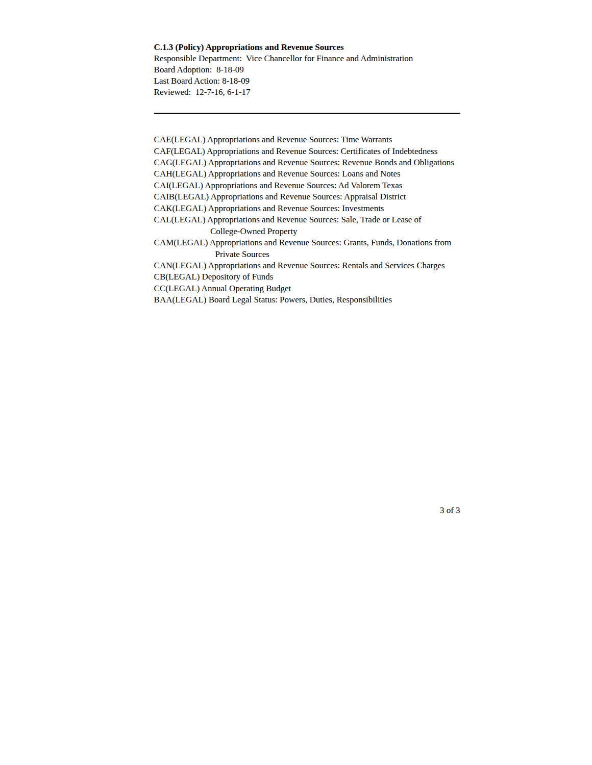C.1.3 (Policy) Appropriations and Revenue Sources
Responsible Department: Vice Chancellor for Finance and Administration
Board Adoption: 8-18-09
Last Board Action: 8-18-09
Reviewed: 12-7-16, 6-1-17
CAE(LEGAL) Appropriations and Revenue Sources: Time Warrants
CAF(LEGAL) Appropriations and Revenue Sources: Certificates of Indebtedness
CAG(LEGAL) Appropriations and Revenue Sources: Revenue Bonds and Obligations
CAH(LEGAL) Appropriations and Revenue Sources: Loans and Notes
CAI(LEGAL) Appropriations and Revenue Sources: Ad Valorem Texas
CAIB(LEGAL) Appropriations and Revenue Sources: Appraisal District
CAK(LEGAL) Appropriations and Revenue Sources: Investments
CAL(LEGAL) Appropriations and Revenue Sources: Sale, Trade or Lease of
College-Owned Property
CAM(LEGAL) Appropriations and Revenue Sources: Grants, Funds, Donations from
Private Sources
CAN(LEGAL) Appropriations and Revenue Sources: Rentals and Services Charges
CB(LEGAL) Depository of Funds
CC(LEGAL) Annual Operating Budget
BAA(LEGAL) Board Legal Status: Powers, Duties, Responsibilities
3 of 3